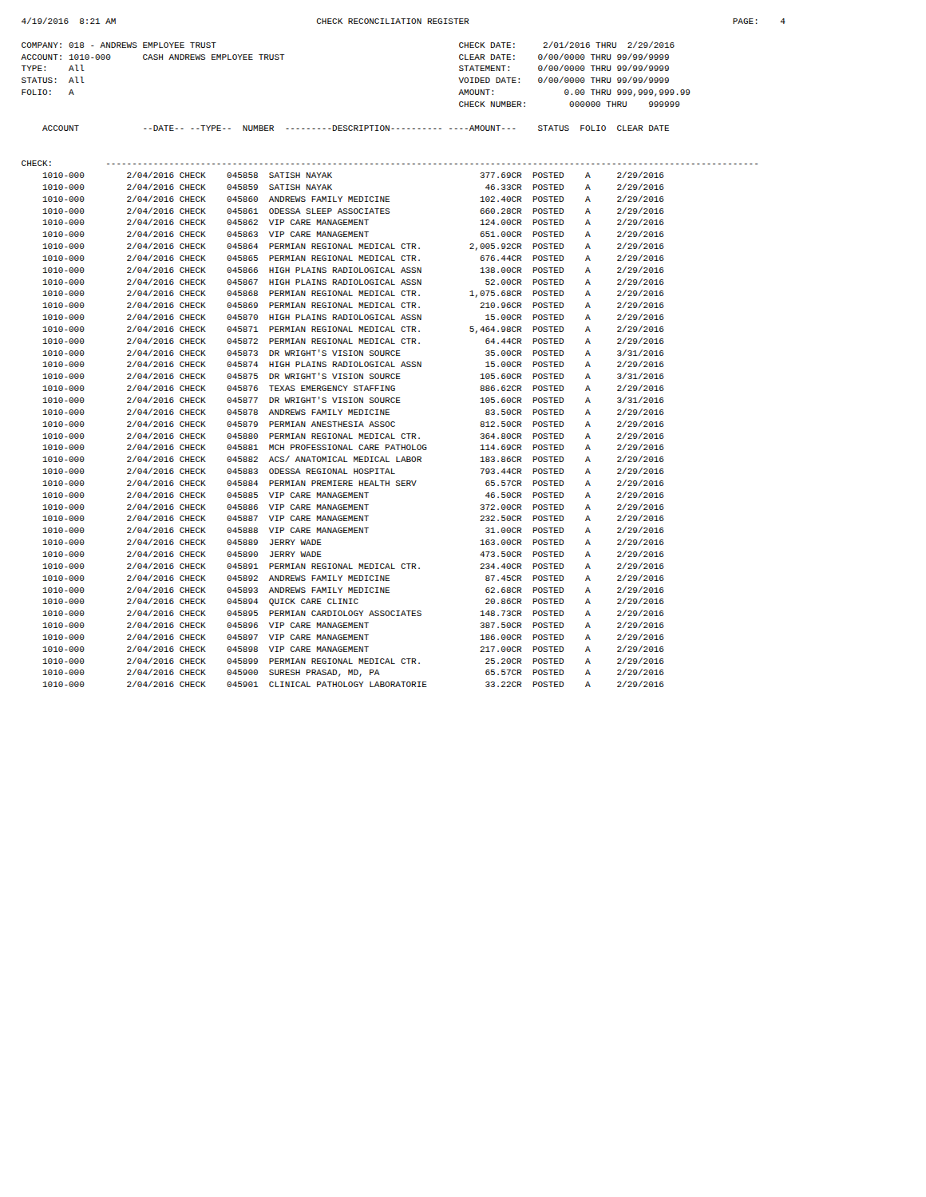4/19/2016  8:21 AM                                      CHECK RECONCILIATION REGISTER                                                  PAGE:    4

 COMPANY: 018 - ANDREWS EMPLOYEE TRUST                                              CHECK DATE:     2/01/2016 THRU  2/29/2016
 ACCOUNT: 1010-000      CASH ANDREWS EMPLOYEE TRUST                                 CLEAR DATE:    0/00/0000 THRU 99/99/9999
 TYPE:    All                                                                       STATEMENT:     0/00/0000 THRU 99/99/9999
 STATUS:  All                                                                       VOIDED DATE:   0/00/0000 THRU 99/99/9999
 FOLIO:   A                                                                         AMOUNT:             0.00 THRU 999,999,999.99
                                                                                    CHECK NUMBER:        000000 THRU    999999

     ACCOUNT            --DATE-- --TYPE--  NUMBER  ---------DESCRIPTION---------- ----AMOUNT---    STATUS  FOLIO  CLEAR DATE


 CHECK:          ----------------------------------------------------------------------------------------------------------------------------
     1010-000        2/04/2016 CHECK    045858  SATISH NAYAK                            377.69CR  POSTED    A     2/29/2016
     1010-000        2/04/2016 CHECK    045859  SATISH NAYAK                             46.33CR  POSTED    A     2/29/2016
     1010-000        2/04/2016 CHECK    045860  ANDREWS FAMILY MEDICINE                 102.40CR  POSTED    A     2/29/2016
     1010-000        2/04/2016 CHECK    045861  ODESSA SLEEP ASSOCIATES                 660.28CR  POSTED    A     2/29/2016
     1010-000        2/04/2016 CHECK    045862  VIP CARE MANAGEMENT                     124.00CR  POSTED    A     2/29/2016
     1010-000        2/04/2016 CHECK    045863  VIP CARE MANAGEMENT                     651.00CR  POSTED    A     2/29/2016
     1010-000        2/04/2016 CHECK    045864  PERMIAN REGIONAL MEDICAL CTR.         2,005.92CR  POSTED    A     2/29/2016
     1010-000        2/04/2016 CHECK    045865  PERMIAN REGIONAL MEDICAL CTR.           676.44CR  POSTED    A     2/29/2016
     1010-000        2/04/2016 CHECK    045866  HIGH PLAINS RADIOLOGICAL ASSN           138.00CR  POSTED    A     2/29/2016
     1010-000        2/04/2016 CHECK    045867  HIGH PLAINS RADIOLOGICAL ASSN            52.00CR  POSTED    A     2/29/2016
     1010-000        2/04/2016 CHECK    045868  PERMIAN REGIONAL MEDICAL CTR.         1,075.68CR  POSTED    A     2/29/2016
     1010-000        2/04/2016 CHECK    045869  PERMIAN REGIONAL MEDICAL CTR.           210.96CR  POSTED    A     2/29/2016
     1010-000        2/04/2016 CHECK    045870  HIGH PLAINS RADIOLOGICAL ASSN            15.00CR  POSTED    A     2/29/2016
     1010-000        2/04/2016 CHECK    045871  PERMIAN REGIONAL MEDICAL CTR.         5,464.98CR  POSTED    A     2/29/2016
     1010-000        2/04/2016 CHECK    045872  PERMIAN REGIONAL MEDICAL CTR.            64.44CR  POSTED    A     2/29/2016
     1010-000        2/04/2016 CHECK    045873  DR WRIGHT'S VISION SOURCE                35.00CR  POSTED    A     3/31/2016
     1010-000        2/04/2016 CHECK    045874  HIGH PLAINS RADIOLOGICAL ASSN            15.00CR  POSTED    A     2/29/2016
     1010-000        2/04/2016 CHECK    045875  DR WRIGHT'S VISION SOURCE               105.60CR  POSTED    A     3/31/2016
     1010-000        2/04/2016 CHECK    045876  TEXAS EMERGENCY STAFFING                886.62CR  POSTED    A     2/29/2016
     1010-000        2/04/2016 CHECK    045877  DR WRIGHT'S VISION SOURCE               105.60CR  POSTED    A     3/31/2016
     1010-000        2/04/2016 CHECK    045878  ANDREWS FAMILY MEDICINE                  83.50CR  POSTED    A     2/29/2016
     1010-000        2/04/2016 CHECK    045879  PERMIAN ANESTHESIA ASSOC                812.50CR  POSTED    A     2/29/2016
     1010-000        2/04/2016 CHECK    045880  PERMIAN REGIONAL MEDICAL CTR.           364.80CR  POSTED    A     2/29/2016
     1010-000        2/04/2016 CHECK    045881  MCH PROFESSIONAL CARE PATHOLOG          114.69CR  POSTED    A     2/29/2016
     1010-000        2/04/2016 CHECK    045882  ACS/ ANATOMICAL MEDICAL LABOR           183.86CR  POSTED    A     2/29/2016
     1010-000        2/04/2016 CHECK    045883  ODESSA REGIONAL HOSPITAL                793.44CR  POSTED    A     2/29/2016
     1010-000        2/04/2016 CHECK    045884  PERMIAN PREMIERE HEALTH SERV             65.57CR  POSTED    A     2/29/2016
     1010-000        2/04/2016 CHECK    045885  VIP CARE MANAGEMENT                      46.50CR  POSTED    A     2/29/2016
     1010-000        2/04/2016 CHECK    045886  VIP CARE MANAGEMENT                     372.00CR  POSTED    A     2/29/2016
     1010-000        2/04/2016 CHECK    045887  VIP CARE MANAGEMENT                     232.50CR  POSTED    A     2/29/2016
     1010-000        2/04/2016 CHECK    045888  VIP CARE MANAGEMENT                      31.00CR  POSTED    A     2/29/2016
     1010-000        2/04/2016 CHECK    045889  JERRY WADE                              163.00CR  POSTED    A     2/29/2016
     1010-000        2/04/2016 CHECK    045890  JERRY WADE                              473.50CR  POSTED    A     2/29/2016
     1010-000        2/04/2016 CHECK    045891  PERMIAN REGIONAL MEDICAL CTR.           234.40CR  POSTED    A     2/29/2016
     1010-000        2/04/2016 CHECK    045892  ANDREWS FAMILY MEDICINE                  87.45CR  POSTED    A     2/29/2016
     1010-000        2/04/2016 CHECK    045893  ANDREWS FAMILY MEDICINE                  62.68CR  POSTED    A     2/29/2016
     1010-000        2/04/2016 CHECK    045894  QUICK CARE CLINIC                        20.86CR  POSTED    A     2/29/2016
     1010-000        2/04/2016 CHECK    045895  PERMIAN CARDIOLOGY ASSOCIATES           148.73CR  POSTED    A     2/29/2016
     1010-000        2/04/2016 CHECK    045896  VIP CARE MANAGEMENT                     387.50CR  POSTED    A     2/29/2016
     1010-000        2/04/2016 CHECK    045897  VIP CARE MANAGEMENT                     186.00CR  POSTED    A     2/29/2016
     1010-000        2/04/2016 CHECK    045898  VIP CARE MANAGEMENT                     217.00CR  POSTED    A     2/29/2016
     1010-000        2/04/2016 CHECK    045899  PERMIAN REGIONAL MEDICAL CTR.            25.20CR  POSTED    A     2/29/2016
     1010-000        2/04/2016 CHECK    045900  SURESH PRASAD, MD, PA                    65.57CR  POSTED    A     2/29/2016
     1010-000        2/04/2016 CHECK    045901  CLINICAL PATHOLOGY LABORATORIE           33.22CR  POSTED    A     2/29/2016